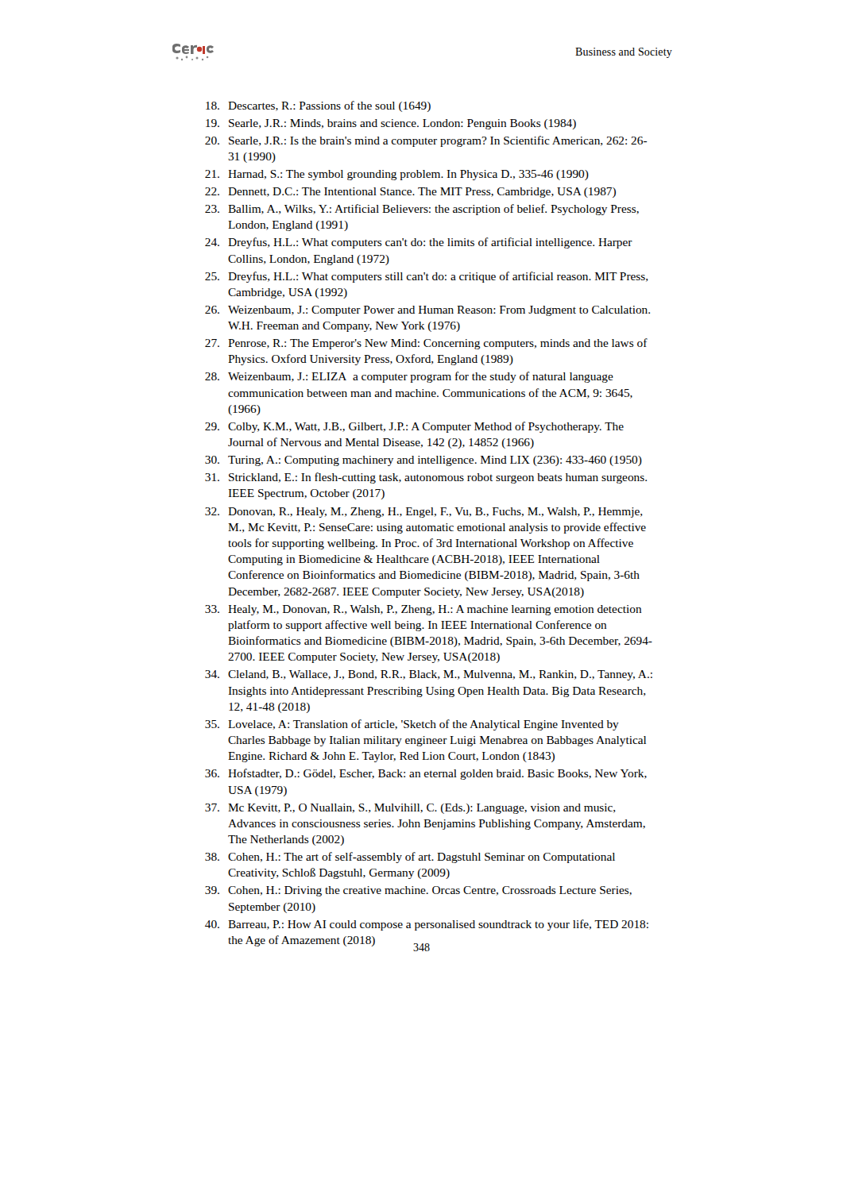Business and Society
18.
Descartes, R.: Passions of the soul (1649)
19.
Searle, J.R.: Minds, brains and science. London: Penguin Books (1984)
20.
Searle, J.R.: Is the brain's mind a computer program? In Scientific American, 262: 26-31 (1990)
21.
Harnad, S.: The symbol grounding problem. In Physica D., 335-46 (1990)
22.
Dennett, D.C.: The Intentional Stance. The MIT Press, Cambridge, USA (1987)
23.
Ballim, A., Wilks, Y.: Artificial Believers: the ascription of belief. Psychology Press, London, England (1991)
24.
Dreyfus, H.L.: What computers can't do: the limits of artificial intelligence. Harper Collins, London, England (1972)
25.
Dreyfus, H.L.: What computers still can't do: a critique of artificial reason. MIT Press, Cambridge, USA (1992)
26.
Weizenbaum, J.: Computer Power and Human Reason: From Judgment to Calculation. W.H. Freeman and Company, New York (1976)
27.
Penrose, R.: The Emperor's New Mind: Concerning computers, minds and the laws of Physics. Oxford University Press, Oxford, England (1989)
28.
Weizenbaum, J.: ELIZA a computer program for the study of natural language communication between man and machine. Communications of the ACM, 9: 3645, (1966)
29.
Colby, K.M., Watt, J.B., Gilbert, J.P.: A Computer Method of Psychotherapy. The Journal of Nervous and Mental Disease, 142 (2), 14852 (1966)
30.
Turing, A.: Computing machinery and intelligence. Mind LIX (236): 433-460 (1950)
31.
Strickland, E.: In flesh-cutting task, autonomous robot surgeon beats human surgeons. IEEE Spectrum, October (2017)
32.
Donovan, R., Healy, M., Zheng, H., Engel, F., Vu, B., Fuchs, M., Walsh, P., Hemmje, M., Mc Kevitt, P.: SenseCare: using automatic emotional analysis to provide effective tools for supporting wellbeing. In Proc. of 3rd International Workshop on Affective Computing in Biomedicine & Healthcare (ACBH-2018), IEEE International Conference on Bioinformatics and Biomedicine (BIBM-2018), Madrid, Spain, 3-6th December, 2682-2687. IEEE Computer Society, New Jersey, USA(2018)
33.
Healy, M., Donovan, R., Walsh, P., Zheng, H.: A machine learning emotion detection platform to support affective well being. In IEEE International Conference on Bioinformatics and Biomedicine (BIBM-2018), Madrid, Spain, 3-6th December, 2694-2700. IEEE Computer Society, New Jersey, USA(2018)
34.
Cleland, B., Wallace, J., Bond, R.R., Black, M., Mulvenna, M., Rankin, D., Tanney, A.: Insights into Antidepressant Prescribing Using Open Health Data. Big Data Research, 12, 41-48 (2018)
35.
Lovelace, A: Translation of article, 'Sketch of the Analytical Engine Invented by Charles Babbage by Italian military engineer Luigi Menabrea on Babbages Analytical Engine. Richard & John E. Taylor, Red Lion Court, London (1843)
36.
Hofstadter, D.: Gödel, Escher, Back: an eternal golden braid. Basic Books, New York, USA (1979)
37.
Mc Kevitt, P., O Nuallain, S., Mulvihill, C. (Eds.): Language, vision and music, Advances in consciousness series. John Benjamins Publishing Company, Amsterdam, The Netherlands (2002)
38.
Cohen, H.: The art of self-assembly of art. Dagstuhl Seminar on Computational Creativity, Schloß Dagstuhl, Germany (2009)
39.
Cohen, H.: Driving the creative machine. Orcas Centre, Crossroads Lecture Series, September (2010)
40.
Barreau, P.: How AI could compose a personalised soundtrack to your life, TED 2018: the Age of Amazement (2018)
348